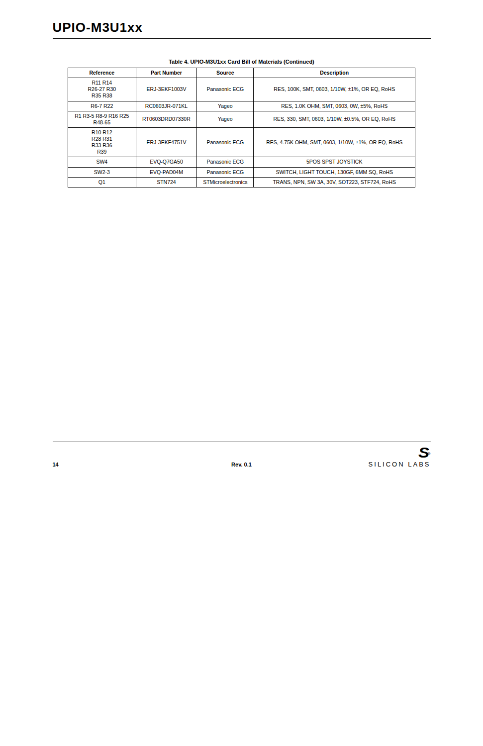UPIO-M3U1xx
Table 4. UPIO-M3U1xx Card Bill of Materials (Continued)
| Reference | Part Number | Source | Description |
| --- | --- | --- | --- |
| R11 R14 R26-27 R30 R35 R38 | ERJ-3EKF1003V | Panasonic ECG | RES, 100K, SMT, 0603, 1/10W, ±1%, OR EQ, RoHS |
| R6-7 R22 | RC0603JR-071KL | Yageo | RES, 1.0K OHM, SMT, 0603, 0W, ±5%, RoHS |
| R1 R3-5 R8-9 R16 R25 R48-65 | RT0603DRD07330R | Yageo | RES, 330, SMT, 0603, 1/10W, ±0.5%, OR EQ, RoHS |
| R10 R12 R28 R31 R33 R36 R39 | ERJ-3EKF4751V | Panasonic ECG | RES, 4.75K OHM, SMT, 0603, 1/10W, ±1%, OR EQ, RoHS |
| SW4 | EVQ-Q7GA50 | Panasonic ECG | 5POS SPST JOYSTICK |
| SW2-3 | EVQ-PAD04M | Panasonic ECG | SWITCH, LIGHT TOUCH, 130GF, 6MM SQ, RoHS |
| Q1 | STN724 | STMicroelectronics | TRANS, NPN, SW 3A, 30V, SOT223, STF724, RoHS |
14
Rev. 0.1
S® SILICON LABS